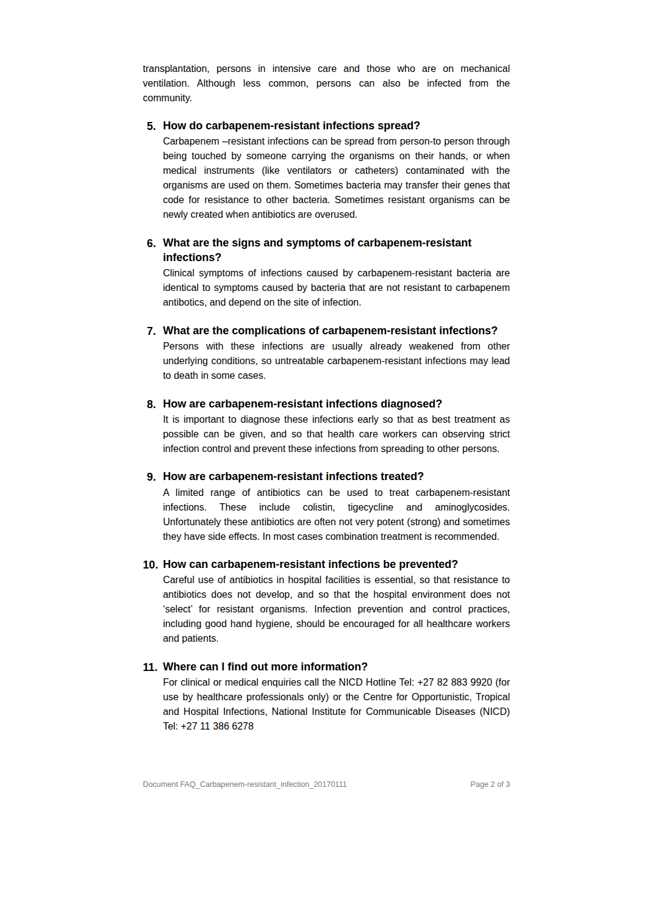transplantation, persons in intensive care and those who are on mechanical ventilation. Although less common, persons can also be infected from the community.
How do carbapenem-resistant infections spread?
Carbapenem –resistant infections can be spread from person-to person through being touched by someone carrying the organisms on their hands, or when medical instruments (like ventilators or catheters) contaminated with the organisms are used on them. Sometimes bacteria may transfer their genes that code for resistance to other bacteria. Sometimes resistant organisms can be newly created when antibiotics are overused.
What are the signs and symptoms of carbapenem-resistant infections?
Clinical symptoms of infections caused by carbapenem-resistant bacteria are identical to symptoms caused by bacteria that are not resistant to carbapenem antibotics, and depend on the site of infection.
What are the complications of carbapenem-resistant infections?
Persons with these infections are usually already weakened from other underlying conditions, so untreatable carbapenem-resistant infections may lead to death in some cases.
How are carbapenem-resistant infections diagnosed?
It is important to diagnose these infections early so that as best treatment as possible can be given, and so that health care workers can observing strict infection control and prevent these infections from spreading to other persons.
How are carbapenem-resistant infections treated?
A limited range of antibiotics can be used to treat carbapenem-resistant infections. These include colistin, tigecycline and aminoglycosides. Unfortunately these antibiotics are often not very potent (strong) and sometimes they have side effects. In most cases combination treatment is recommended.
How can carbapenem-resistant infections be prevented?
Careful use of antibiotics in hospital facilities is essential, so that resistance to antibiotics does not develop, and so that the hospital environment does not ‘select’ for resistant organisms. Infection prevention and control practices, including good hand hygiene, should be encouraged for all healthcare workers and patients.
Where can I find out more information?
For clinical or medical enquiries call the NICD Hotline Tel: +27 82 883 9920 (for use by healthcare professionals only) or the Centre for Opportunistic, Tropical and Hospital Infections, National Institute for Communicable Diseases (NICD) Tel: +27 11 386 6278
Document FAQ_Carbapenem-resistant_infection_20170111 Page 2 of 3